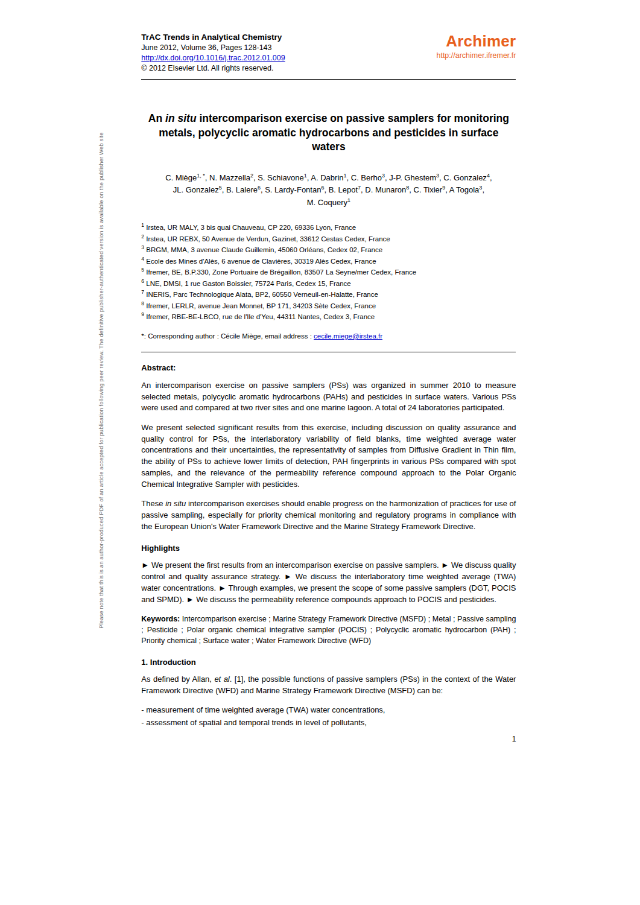Please note that this is an author-produced PDF of an article accepted for publication following peer review. The definitive publisher-authenticated version is available on the publisher Web site
TrAC Trends in Analytical Chemistry
June 2012, Volume 36, Pages 128-143
http://dx.doi.org/10.1016/j.trac.2012.01.009
© 2012 Elsevier Ltd. All rights reserved.
Archimer
http://archimer.ifremer.fr
An in situ intercomparison exercise on passive samplers for monitoring metals, polycyclic aromatic hydrocarbons and pesticides in surface waters
C. Miège1, *, N. Mazzella2, S. Schiavone1, A. Dabrin1, C. Berho3, J-P. Ghestem3, C. Gonzalez4,
JL. Gonzalez5, B. Lalere6, S. Lardy-Fontan6, B. Lepot7, D. Munaron8, C. Tixier9, A Togola3,
M. Coquery1
1 Irstea, UR MALY, 3 bis quai Chauveau, CP 220, 69336 Lyon, France
2 Irstea, UR REBX, 50 Avenue de Verdun, Gazinet, 33612 Cestas Cedex, France
3 BRGM, MMA, 3 avenue Claude Guillemin, 45060 Orléans, Cedex 02, France
4 Ecole des Mines d'Alès, 6 avenue de Clavières, 30319 Alès Cedex, France
5 Ifremer, BE, B.P.330, Zone Portuaire de Brégaillon, 83507 La Seyne/mer Cedex, France
6 LNE, DMSI, 1 rue Gaston Boissier, 75724 Paris, Cedex 15, France
7 INERIS, Parc Technologique Alata, BP2, 60550 Verneuil-en-Halatte, France
8 Ifremer, LERLR, avenue Jean Monnet, BP 171, 34203 Sète Cedex, France
9 Ifremer, RBE-BE-LBCO, rue de l'Ile d'Yeu, 44311 Nantes, Cedex 3, France
*: Corresponding author : Cécile Miège, email address : cecile.miege@irstea.fr
Abstract:
An intercomparison exercise on passive samplers (PSs) was organized in summer 2010 to measure selected metals, polycyclic aromatic hydrocarbons (PAHs) and pesticides in surface waters. Various PSs were used and compared at two river sites and one marine lagoon. A total of 24 laboratories participated.
We present selected significant results from this exercise, including discussion on quality assurance and quality control for PSs, the interlaboratory variability of field blanks, time weighted average water concentrations and their uncertainties, the representativity of samples from Diffusive Gradient in Thin film, the ability of PSs to achieve lower limits of detection, PAH fingerprints in various PSs compared with spot samples, and the relevance of the permeability reference compound approach to the Polar Organic Chemical Integrative Sampler with pesticides.
These in situ intercomparison exercises should enable progress on the harmonization of practices for use of passive sampling, especially for priority chemical monitoring and regulatory programs in compliance with the European Union's Water Framework Directive and the Marine Strategy Framework Directive.
Highlights
► We present the first results from an intercomparison exercise on passive samplers. ► We discuss quality control and quality assurance strategy. ► We discuss the interlaboratory time weighted average (TWA) water concentrations. ► Through examples, we present the scope of some passive samplers (DGT, POCIS and SPMD). ► We discuss the permeability reference compounds approach to POCIS and pesticides.
Keywords: Intercomparison exercise ; Marine Strategy Framework Directive (MSFD) ; Metal ; Passive sampling ; Pesticide ; Polar organic chemical integrative sampler (POCIS) ; Polycyclic aromatic hydrocarbon (PAH) ; Priority chemical ; Surface water ; Water Framework Directive (WFD)
1. Introduction
As defined by Allan, et al. [1], the possible functions of passive samplers (PSs) in the context of the Water Framework Directive (WFD) and Marine Strategy Framework Directive (MSFD) can be:
- measurement of time weighted average (TWA) water concentrations,
- assessment of spatial and temporal trends in level of pollutants,
1